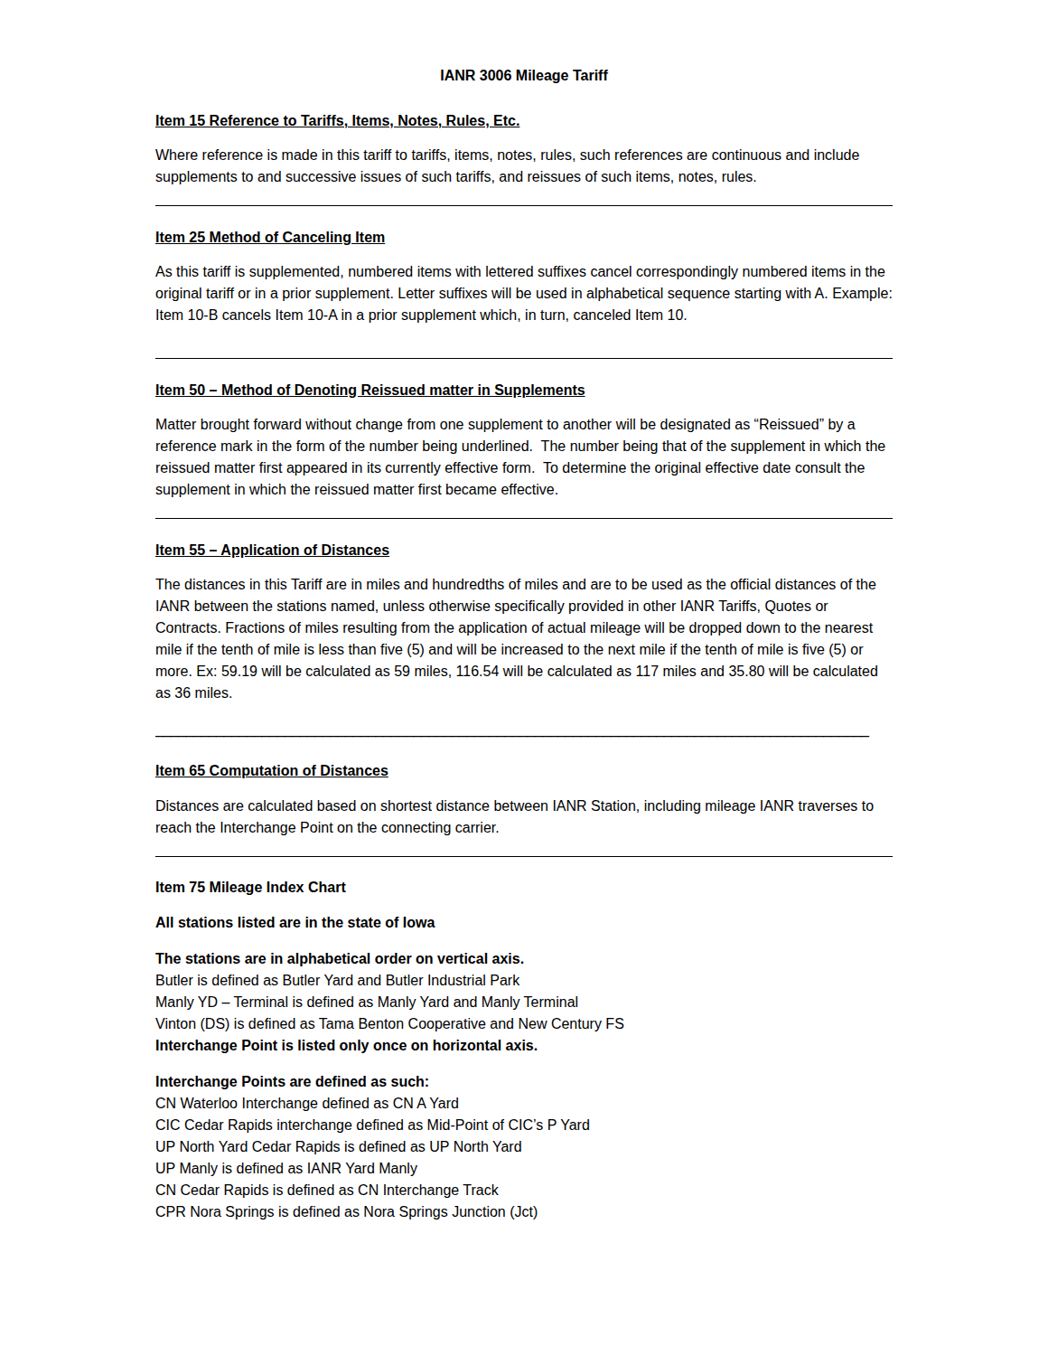IANR 3006 Mileage Tariff
Item 15 Reference to Tariffs, Items, Notes, Rules, Etc.
Where reference is made in this tariff to tariffs, items, notes, rules, such references are continuous and include supplements to and successive issues of such tariffs, and reissues of such items, notes, rules.
Item 25 Method of Canceling Item
As this tariff is supplemented, numbered items with lettered suffixes cancel correspondingly numbered items in the original tariff or in a prior supplement. Letter suffixes will be used in alphabetical sequence starting with A. Example: Item 10-B cancels Item 10-A in a prior supplement which, in turn, canceled Item 10.
Item 50 – Method of Denoting Reissued matter in Supplements
Matter brought forward without change from one supplement to another will be designated as “Reissued” by a reference mark in the form of the number being underlined. The number being that of the supplement in which the reissued matter first appeared in its currently effective form. To determine the original effective date consult the supplement in which the reissued matter first became effective.
Item 55 – Application of Distances
The distances in this Tariff are in miles and hundredths of miles and are to be used as the official distances of the IANR between the stations named, unless otherwise specifically provided in other IANR Tariffs, Quotes or Contracts. Fractions of miles resulting from the application of actual mileage will be dropped down to the nearest mile if the tenth of mile is less than five (5) and will be increased to the next mile if the tenth of mile is five (5) or more. Ex: 59.19 will be calculated as 59 miles, 116.54 will be calculated as 117 miles and 35.80 will be calculated as 36 miles.
______________________________________________________________________________________________
Item 65 Computation of Distances
Distances are calculated based on shortest distance between IANR Station, including mileage IANR traverses to reach the Interchange Point on the connecting carrier.
Item 75 Mileage Index Chart
All stations listed are in the state of Iowa
The stations are in alphabetical order on vertical axis.
Butler is defined as Butler Yard and Butler Industrial Park
Manly YD – Terminal is defined as Manly Yard and Manly Terminal
Vinton (DS) is defined as Tama Benton Cooperative and New Century FS
Interchange Point is listed only once on horizontal axis.
Interchange Points are defined as such:
CN Waterloo Interchange defined as CN A Yard
CIC Cedar Rapids interchange defined as Mid-Point of CIC’s P Yard
UP North Yard Cedar Rapids is defined as UP North Yard
UP Manly is defined as IANR Yard Manly
CN Cedar Rapids is defined as CN Interchange Track
CPR Nora Springs is defined as Nora Springs Junction (Jct)